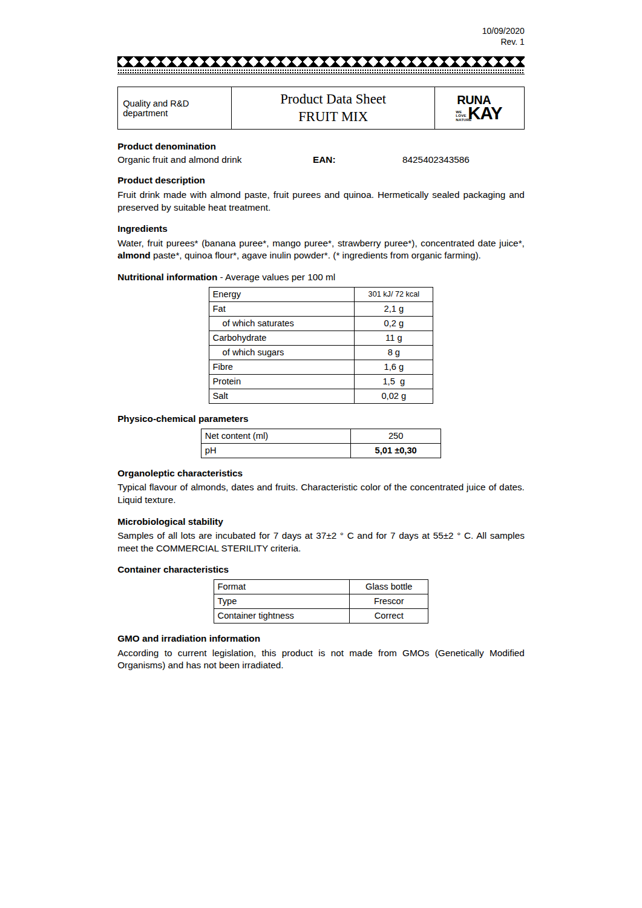10/09/2020
Rev. 1
| Quality and R&D department | Product Data Sheet FRUIT MIX | RUNA KAY WE LOVE NATURE |
Product denomination
Organic fruit and almond drink
EAN:
8425402343586
Product description
Fruit drink made with almond paste, fruit purees and quinoa. Hermetically sealed packaging and preserved by suitable heat treatment.
Ingredients
Water, fruit purees* (banana puree*, mango puree*, strawberry puree*), concentrated date juice*, almond paste*, quinoa flour*, agave inulin powder*. (* ingredients from organic farming).
Nutritional information - Average values per 100 ml
| Energy | 301 kJ/ 72 kcal |
| Fat | 2,1 g |
| of which saturates | 0,2 g |
| Carbohydrate | 11 g |
| of which sugars | 8 g |
| Fibre | 1,6 g |
| Protein | 1,5 g |
| Salt | 0,02 g |
Physico-chemical parameters
| Net content (ml) | 250 |
| pH | 5,01 ±0,30 |
Organoleptic characteristics
Typical flavour of almonds, dates and fruits. Characteristic color of the concentrated juice of dates. Liquid texture.
Microbiological stability
Samples of all lots are incubated for 7 days at 37±2 ° C and for 7 days at 55±2 ° C. All samples meet the COMMERCIAL STERILITY criteria.
Container characteristics
| Format | Glass bottle |
| Type | Frescor |
| Container tightness | Correct |
GMO and irradiation information
According to current legislation, this product is not made from GMOs (Genetically Modified Organisms) and has not been irradiated.